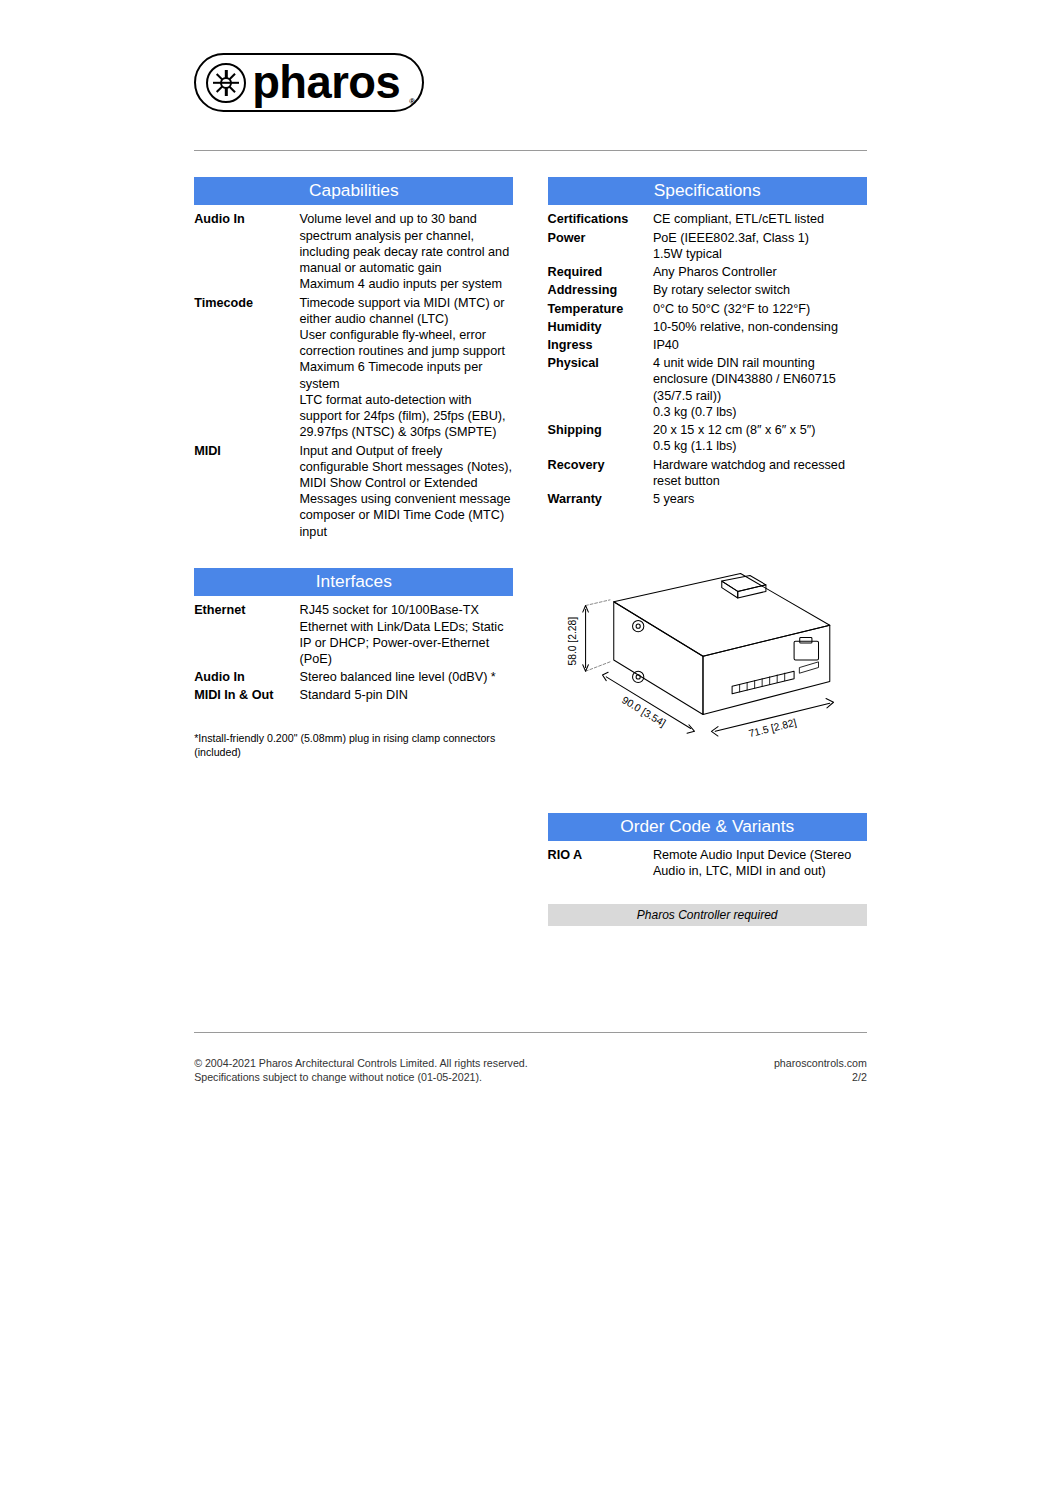pharos®
Capabilities
| Audio In | Volume level and up to 30 band spectrum analysis per channel, including peak decay rate control and manual or automatic gain Maximum 4 audio inputs per system |
| Timecode | Timecode support via MIDI (MTC) or either audio channel (LTC) User configurable fly-wheel, error correction routines and jump support Maximum 6 Timecode inputs per system LTC format auto-detection with support for 24fps (film), 25fps (EBU), 29.97fps (NTSC) & 30fps (SMPTE) |
| MIDI | Input and Output of freely configurable Short messages (Notes), MIDI Show Control or Extended Messages using convenient message composer or MIDI Time Code (MTC) input |
Interfaces
| Ethernet | RJ45 socket for 10/100Base-TX Ethernet with Link/Data LEDs; Static IP or DHCP; Power-over-Ethernet (PoE) |
| Audio In | Stereo balanced line level (0dBV) * |
| MIDI In & Out | Standard 5-pin DIN |
*Install-friendly 0.200" (5.08mm) plug in rising clamp connectors (included)
Specifications
| Certifications | CE compliant, ETL/cETL listed |
| Power | PoE (IEEE802.3af, Class 1) 1.5W typical |
| Required | Any Pharos Controller |
| Addressing | By rotary selector switch |
| Temperature | 0°C to 50°C (32°F to 122°F) |
| Humidity | 10-50% relative, non-condensing |
| Ingress | IP40 |
| Physical | 4 unit wide DIN rail mounting enclosure (DIN43880 / EN60715 (35/7.5 rail)) 0.3 kg (0.7 lbs) |
| Shipping | 20 x 15 x 12 cm (8″ x 6″ x 5″) 0.5 kg (1.1 lbs) |
| Recovery | Hardware watchdog and recessed reset button |
| Warranty | 5 years |
58.0 [2.28] 90.0 [3.54] 71.5 [2.82]
Order Code & Variants
| RIO A | Remote Audio Input Device (Stereo Audio in, LTC, MIDI in and out) |
Pharos Controller required
© 2004-2021 Pharos Architectural Controls Limited. All rights reserved.
Specifications subject to change without notice (01-05-2021).
pharoscontrols.com
2/2